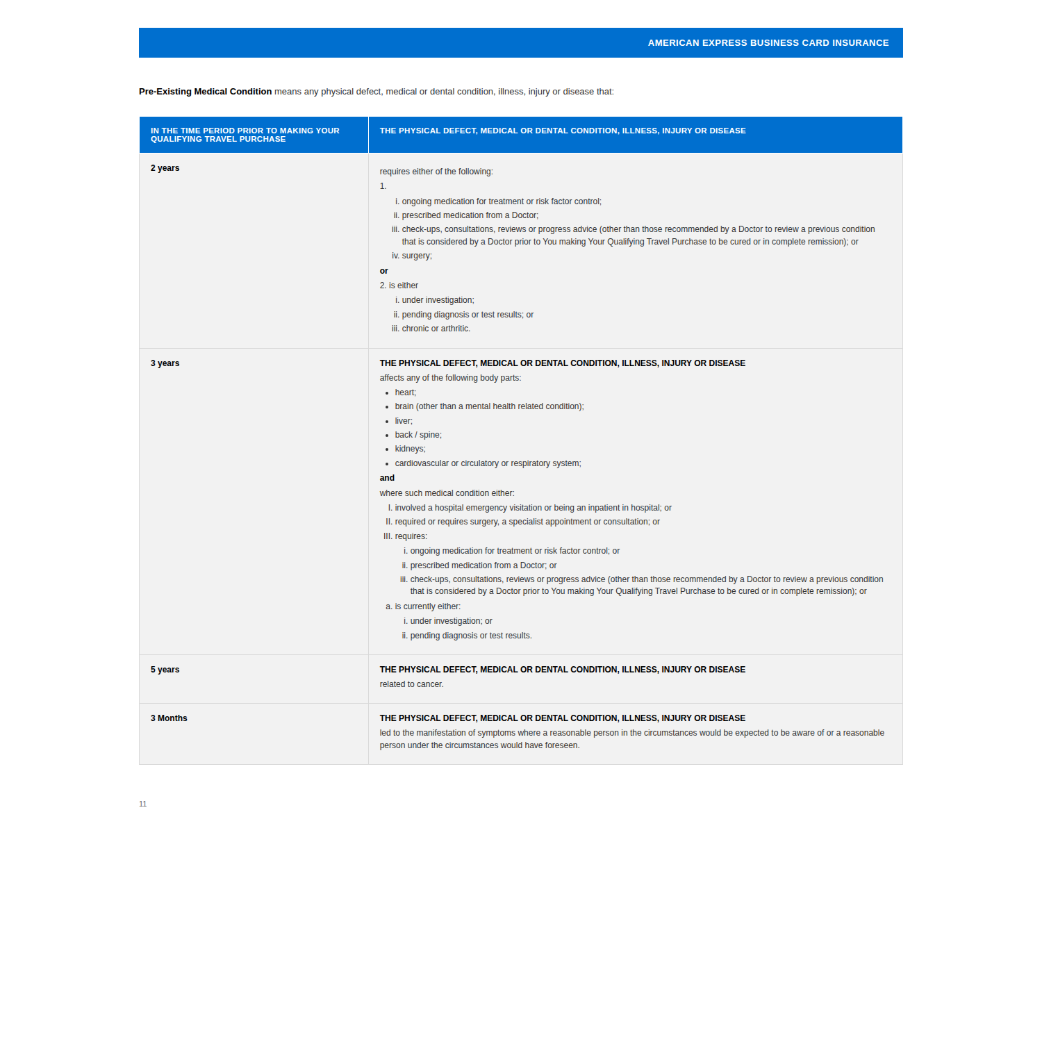AMERICAN EXPRESS BUSINESS CARD INSURANCE
Pre-Existing Medical Condition means any physical defect, medical or dental condition, illness, injury or disease that:
| IN THE TIME PERIOD PRIOR TO MAKING YOUR QUALIFYING TRAVEL PURCHASE | THE PHYSICAL DEFECT, MEDICAL OR DENTAL CONDITION, ILLNESS, INJURY OR DISEASE |
| --- | --- |
| 2 years | requires either of the following: 1. ongoing medication for treatment or risk factor control; prescribed medication from a Doctor; check-ups, consultations, reviews or progress advice (other than those recommended by a Doctor to review a previous condition that is considered by a Doctor prior to You making Your Qualifying Travel Purchase to be cured or in complete remission); or surgery; or 2. is either under investigation; pending diagnosis or test results; or chronic or arthritic. |
| 3 years | THE PHYSICAL DEFECT, MEDICAL OR DENTAL CONDITION, ILLNESS, INJURY OR DISEASE affects any of the following body parts: heart; brain (other than a mental health related condition); liver; back / spine; kidneys; cardiovascular or circulatory or respiratory system; and where such medical condition either: involved a hospital emergency visitation or being an inpatient in hospital; or required or requires surgery, a specialist appointment or consultation; or requires: ongoing medication for treatment or risk factor control; or prescribed medication from a Doctor; or check-ups, consultations, reviews or progress advice (other than those recommended by a Doctor to review a previous condition that is considered by a Doctor prior to You making Your Qualifying Travel Purchase to be cured or in complete remission); or is currently either: under investigation; or pending diagnosis or test results. |
| 5 years | THE PHYSICAL DEFECT, MEDICAL OR DENTAL CONDITION, ILLNESS, INJURY OR DISEASE related to cancer. |
| 3 Months | THE PHYSICAL DEFECT, MEDICAL OR DENTAL CONDITION, ILLNESS, INJURY OR DISEASE led to the manifestation of symptoms where a reasonable person in the circumstances would be expected to be aware of or a reasonable person under the circumstances would have foreseen. |
11